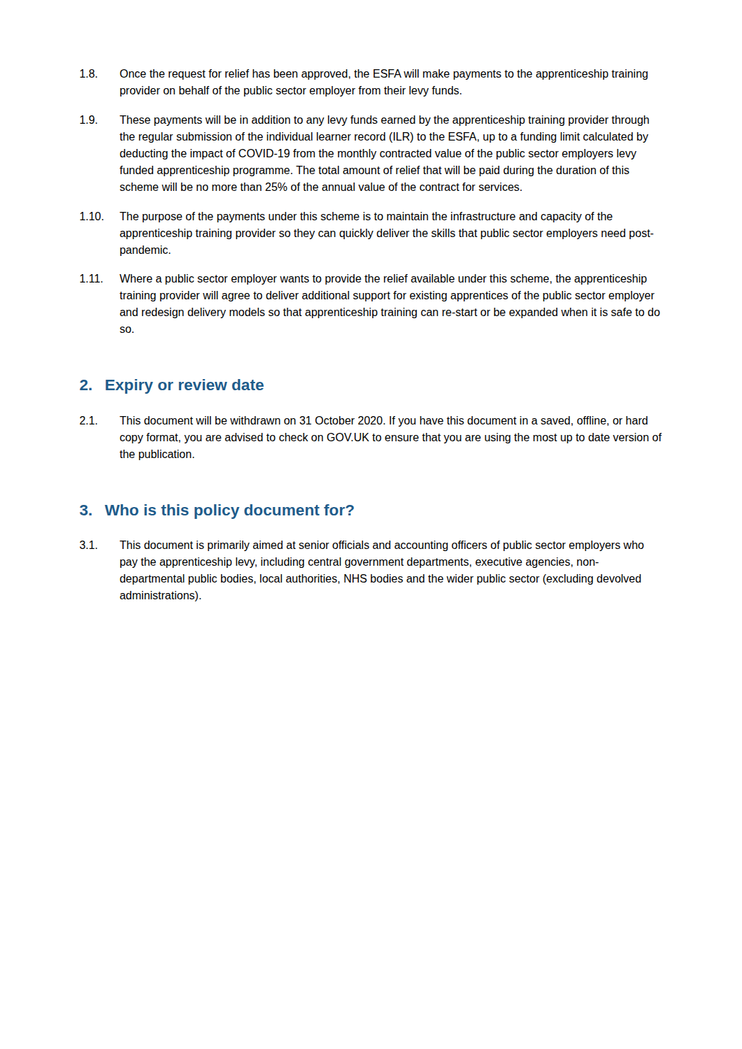1.8. Once the request for relief has been approved, the ESFA will make payments to the apprenticeship training provider on behalf of the public sector employer from their levy funds.
1.9. These payments will be in addition to any levy funds earned by the apprenticeship training provider through the regular submission of the individual learner record (ILR) to the ESFA, up to a funding limit calculated by deducting the impact of COVID-19 from the monthly contracted value of the public sector employers levy funded apprenticeship programme. The total amount of relief that will be paid during the duration of this scheme will be no more than 25% of the annual value of the contract for services.
1.10. The purpose of the payments under this scheme is to maintain the infrastructure and capacity of the apprenticeship training provider so they can quickly deliver the skills that public sector employers need post-pandemic.
1.11. Where a public sector employer wants to provide the relief available under this scheme, the apprenticeship training provider will agree to deliver additional support for existing apprentices of the public sector employer and redesign delivery models so that apprenticeship training can re-start or be expanded when it is safe to do so.
2. Expiry or review date
2.1. This document will be withdrawn on 31 October 2020. If you have this document in a saved, offline, or hard copy format, you are advised to check on GOV.UK to ensure that you are using the most up to date version of the publication.
3. Who is this policy document for?
3.1. This document is primarily aimed at senior officials and accounting officers of public sector employers who pay the apprenticeship levy, including central government departments, executive agencies, non-departmental public bodies, local authorities, NHS bodies and the wider public sector (excluding devolved administrations).